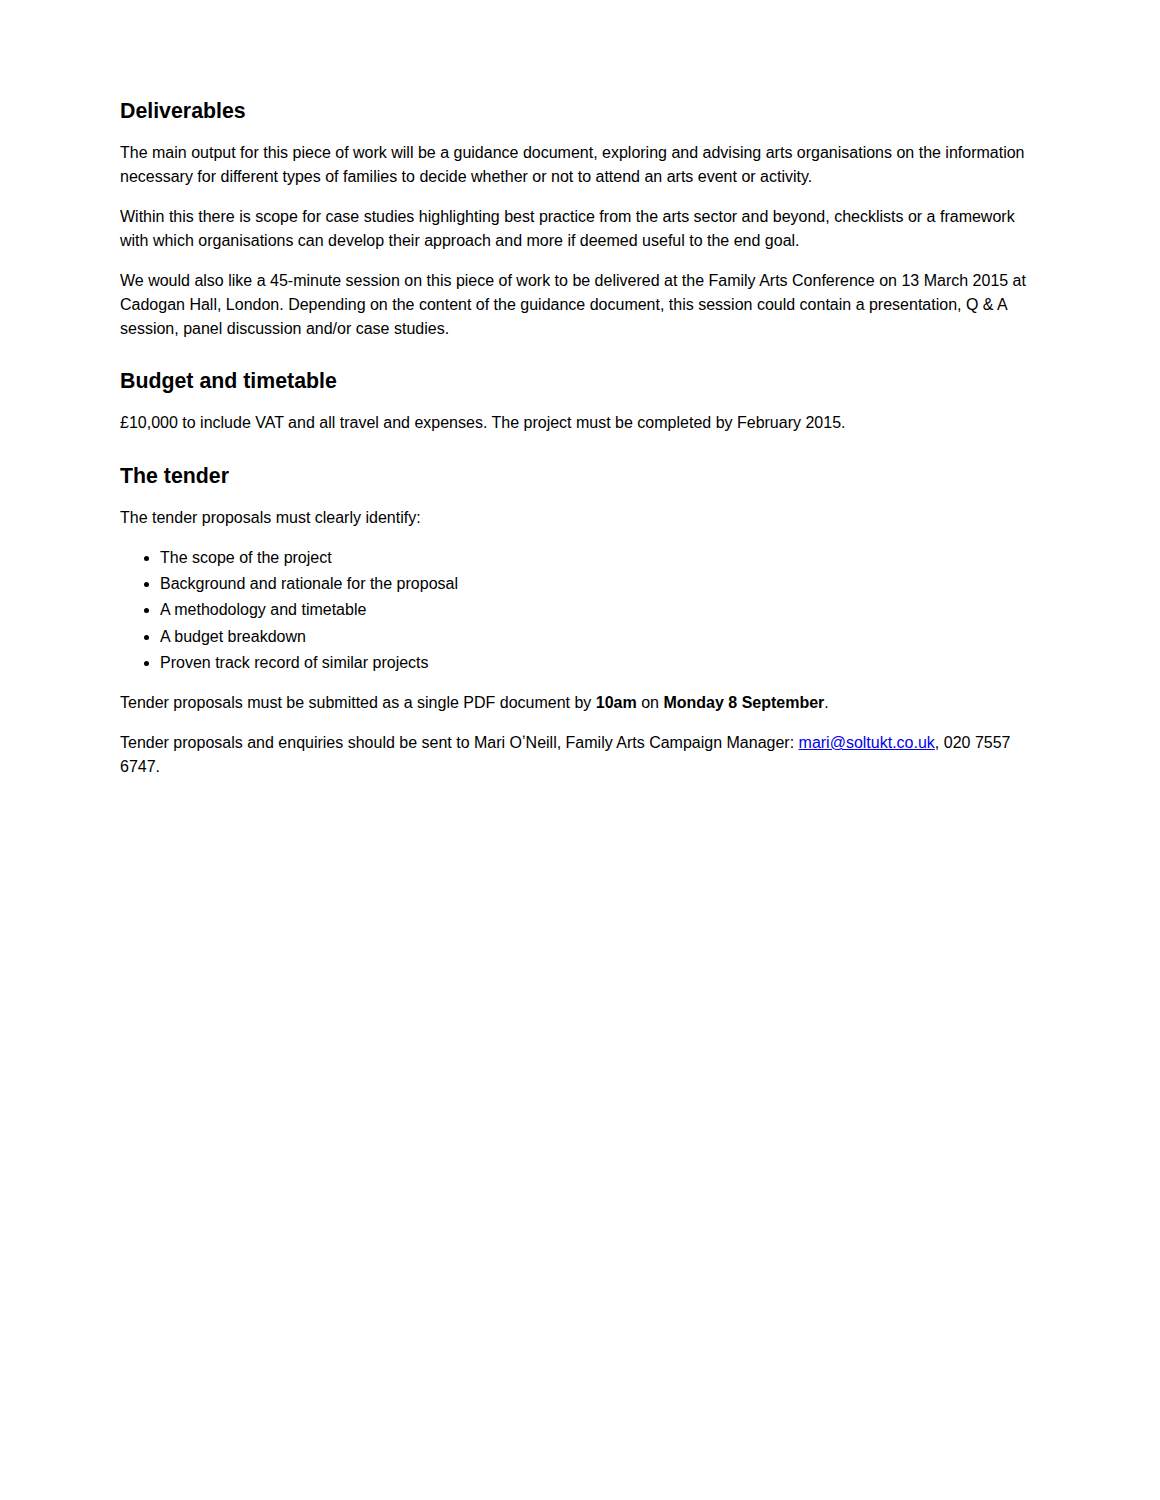Deliverables
The main output for this piece of work will be a guidance document, exploring and advising arts organisations on the information necessary for different types of families to decide whether or not to attend an arts event or activity.
Within this there is scope for case studies highlighting best practice from the arts sector and beyond, checklists or a framework with which organisations can develop their approach and more if deemed useful to the end goal.
We would also like a 45-minute session on this piece of work to be delivered at the Family Arts Conference on 13 March 2015 at Cadogan Hall, London. Depending on the content of the guidance document, this session could contain a presentation, Q & A session, panel discussion and/or case studies.
Budget and timetable
£10,000 to include VAT and all travel and expenses. The project must be completed by February 2015.
The tender
The tender proposals must clearly identify:
The scope of the project
Background and rationale for the proposal
A methodology and timetable
A budget breakdown
Proven track record of similar projects
Tender proposals must be submitted as a single PDF document by 10am on Monday 8 September.
Tender proposals and enquiries should be sent to Mari OʼNeill, Family Arts Campaign Manager: mari@soltukt.co.uk, 020 7557 6747.